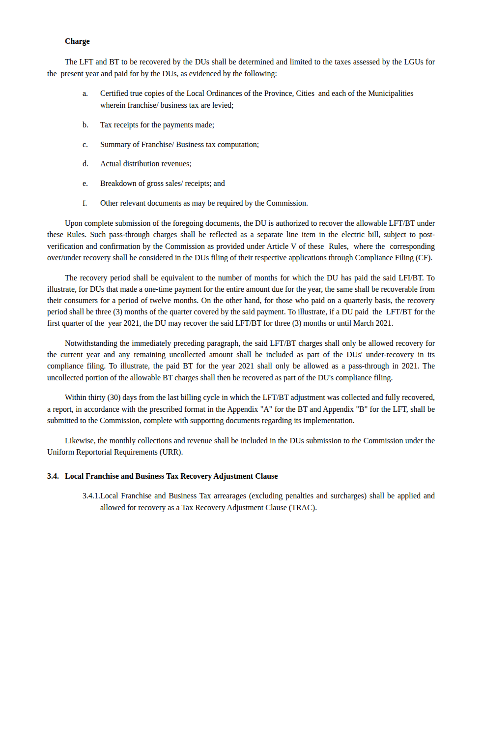Charge
The LFT and BT to be recovered by the DUs shall be determined and limited to the taxes assessed by the LGUs for the present year and paid for by the DUs, as evidenced by the following:
a. Certified true copies of the Local Ordinances of the Province, Cities and each of the Municipalities wherein franchise/ business tax are levied;
b. Tax receipts for the payments made;
c. Summary of Franchise/ Business tax computation;
d. Actual distribution revenues;
e. Breakdown of gross sales/ receipts; and
f. Other relevant documents as may be required by the Commission.
Upon complete submission of the foregoing documents, the DU is authorized to recover the allowable LFT/BT under these Rules. Such pass-through charges shall be reflected as a separate line item in the electric bill, subject to post-verification and confirmation by the Commission as provided under Article V of these Rules, where the corresponding over/under recovery shall be considered in the DUs filing of their respective applications through Compliance Filing (CF).
The recovery period shall be equivalent to the number of months for which the DU has paid the said LFI/BT. To illustrate, for DUs that made a one-time payment for the entire amount due for the year, the same shall be recoverable from their consumers for a period of twelve months. On the other hand, for those who paid on a quarterly basis, the recovery period shall be three (3) months of the quarter covered by the said payment. To illustrate, if a DU paid the LFT/BT for the first quarter of the year 2021, the DU may recover the said LFT/BT for three (3) months or until March 2021.
Notwithstanding the immediately preceding paragraph, the said LFT/BT charges shall only be allowed recovery for the current year and any remaining uncollected amount shall be included as part of the DUs' under-recovery in its compliance filing. To illustrate, the paid BT for the year 2021 shall only be allowed as a pass-through in 2021. The uncollected portion of the allowable BT charges shall then be recovered as part of the DU's compliance filing.
Within thirty (30) days from the last billing cycle in which the LFT/BT adjustment was collected and fully recovered, a report, in accordance with the prescribed format in the Appendix "A" for the BT and Appendix "B" for the LFT, shall be submitted to the Commission, complete with supporting documents regarding its implementation.
Likewise, the monthly collections and revenue shall be included in the DUs submission to the Commission under the Uniform Reportorial Requirements (URR).
3.4. Local Franchise and Business Tax Recovery Adjustment Clause
3.4.1. Local Franchise and Business Tax arrearages (excluding penalties and surcharges) shall be applied and allowed for recovery as a Tax Recovery Adjustment Clause (TRAC).